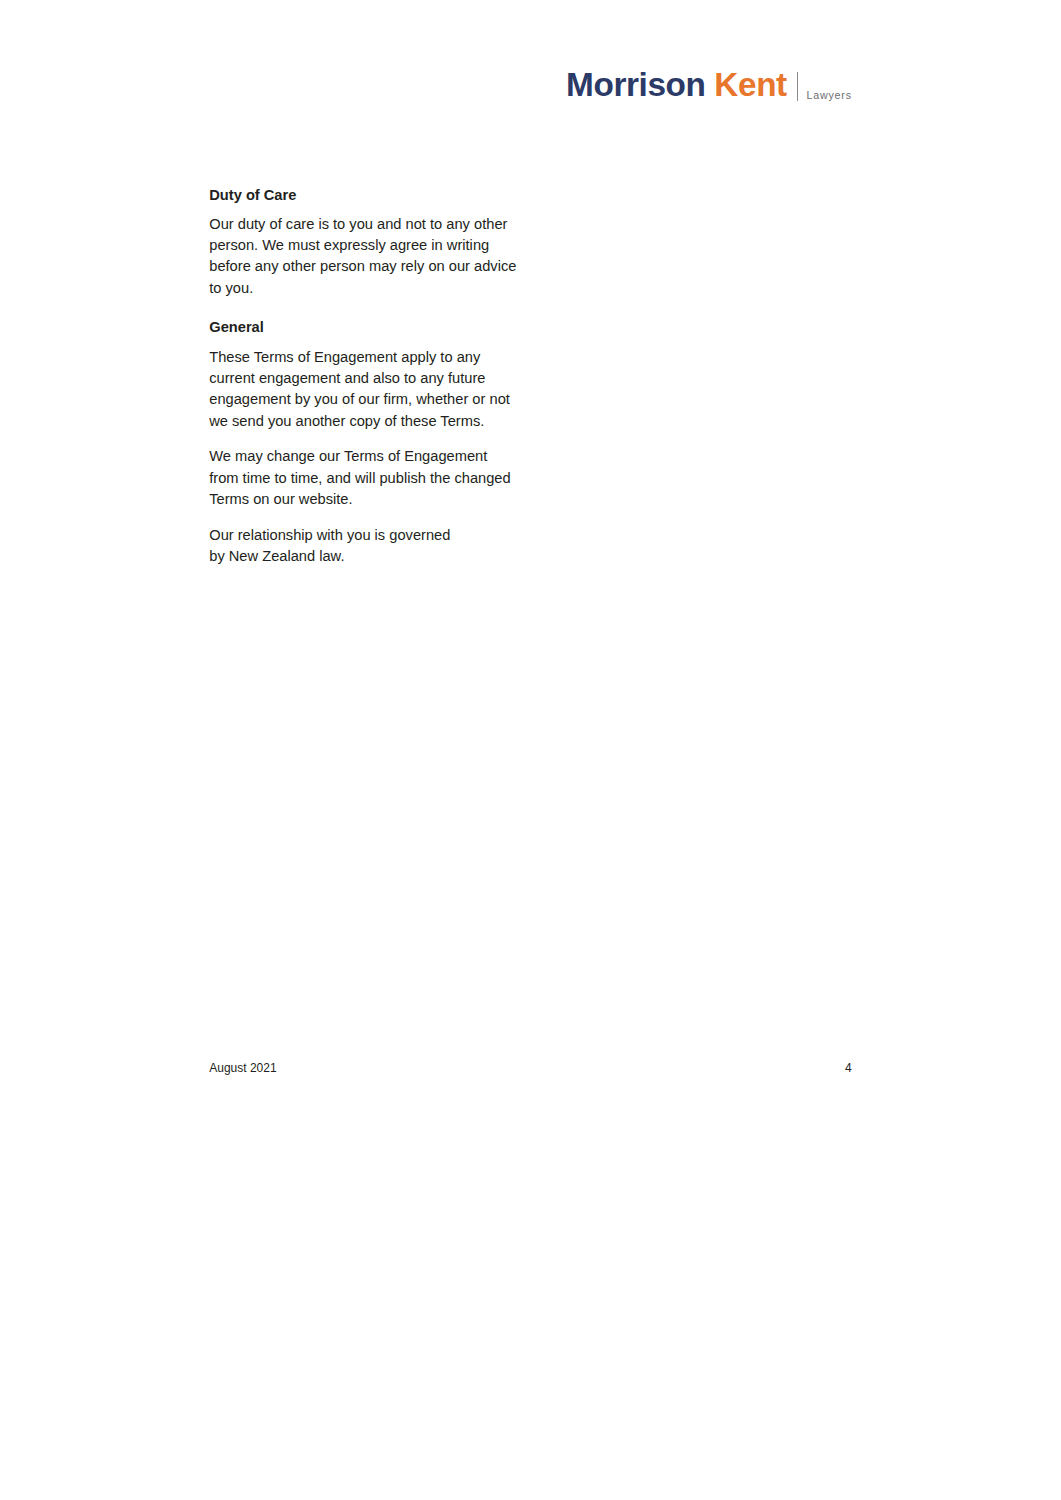Morrison Kent Lawyers
Duty of Care
Our duty of care is to you and not to any other person. We must expressly agree in writing before any other person may rely on our advice to you.
General
These Terms of Engagement apply to any current engagement and also to any future engagement by you of our firm, whether or not we send you another copy of these Terms.
We may change our Terms of Engagement from time to time, and will publish the changed Terms on our website.
Our relationship with you is governed
by New Zealand law.
August 2021 4